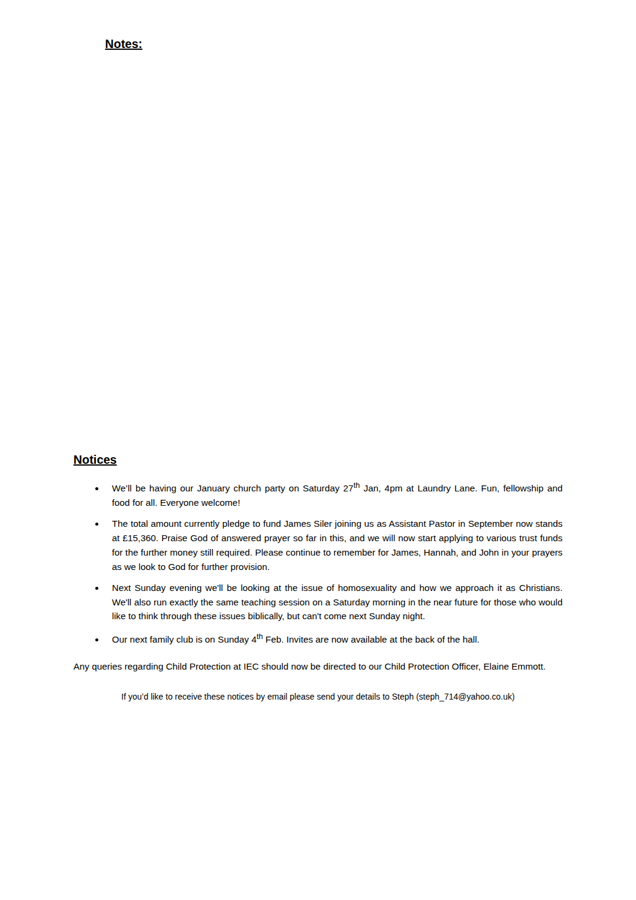Notes:
Notices
We’ll be having our January church party on Saturday 27th Jan, 4pm at Laundry Lane. Fun, fellowship and food for all. Everyone welcome!
The total amount currently pledge to fund James Siler joining us as Assistant Pastor in September now stands at £15,360. Praise God of answered prayer so far in this, and we will now start applying to various trust funds for the further money still required. Please continue to remember for James, Hannah, and John in your prayers as we look to God for further provision.
Next Sunday evening we'll be looking at the issue of homosexuality and how we approach it as Christians. We'll also run exactly the same teaching session on a Saturday morning in the near future for those who would like to think through these issues biblically, but can't come next Sunday night.
Our next family club is on Sunday 4th Feb. Invites are now available at the back of the hall.
Any queries regarding Child Protection at IEC should now be directed to our Child Protection Officer, Elaine Emmott.
If you’d like to receive these notices by email please send your details to Steph (steph_714@yahoo.co.uk)